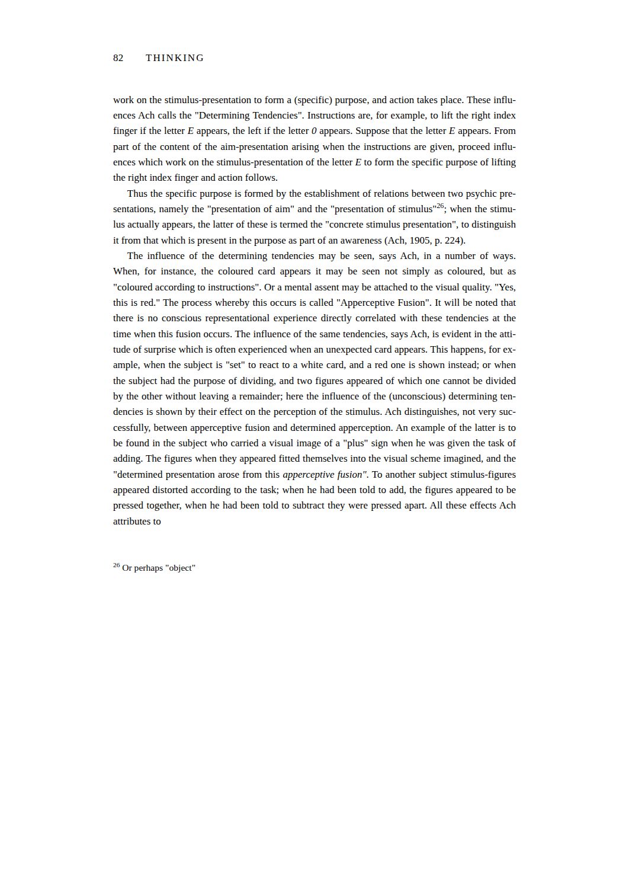82 THINKING
work on the stimulus-presentation to form a (specific) purpose, and action takes place. These influences Ach calls the "Determining Tendencies". Instructions are, for example, to lift the right index finger if the letter E appears, the left if the letter 0 appears. Suppose that the letter E appears. From part of the content of the aim-presentation arising when the instructions are given, proceed influences which work on the stimulus-presentation of the letter E to form the specific purpose of lifting the right index finger and action follows.
Thus the specific purpose is formed by the establishment of relations between two psychic presentations, namely the "presentation of aim" and the "presentation of stimulus"26; when the stimulus actually appears, the latter of these is termed the "concrete stimulus presentation", to distinguish it from that which is present in the purpose as part of an awareness (Ach, 1905, p. 224).
The influence of the determining tendencies may be seen, says Ach, in a number of ways. When, for instance, the coloured card appears it may be seen not simply as coloured, but as "coloured according to instructions". Or a mental assent may be attached to the visual quality. "Yes, this is red." The process whereby this occurs is called "Apperceptive Fusion". It will be noted that there is no conscious representational experience directly correlated with these tendencies at the time when this fusion occurs. The influence of the same tendencies, says Ach, is evident in the attitude of surprise which is often experienced when an unexpected card appears. This happens, for example, when the subject is "set" to react to a white card, and a red one is shown instead; or when the subject had the purpose of dividing, and two figures appeared of which one cannot be divided by the other without leaving a remainder; here the influence of the (unconscious) determining tendencies is shown by their effect on the perception of the stimulus. Ach distinguishes, not very successfully, between apperceptive fusion and determined apperception. An example of the latter is to be found in the subject who carried a visual image of a "plus" sign when he was given the task of adding. The figures when they appeared fitted themselves into the visual scheme imagined, and the "determined presentation arose from this apperceptive fusion". To another subject stimulus-figures appeared distorted according to the task; when he had been told to add, the figures appeared to be pressed together, when he had been told to subtract they were pressed apart. All these effects Ach attributes to
26Or perhaps "object"